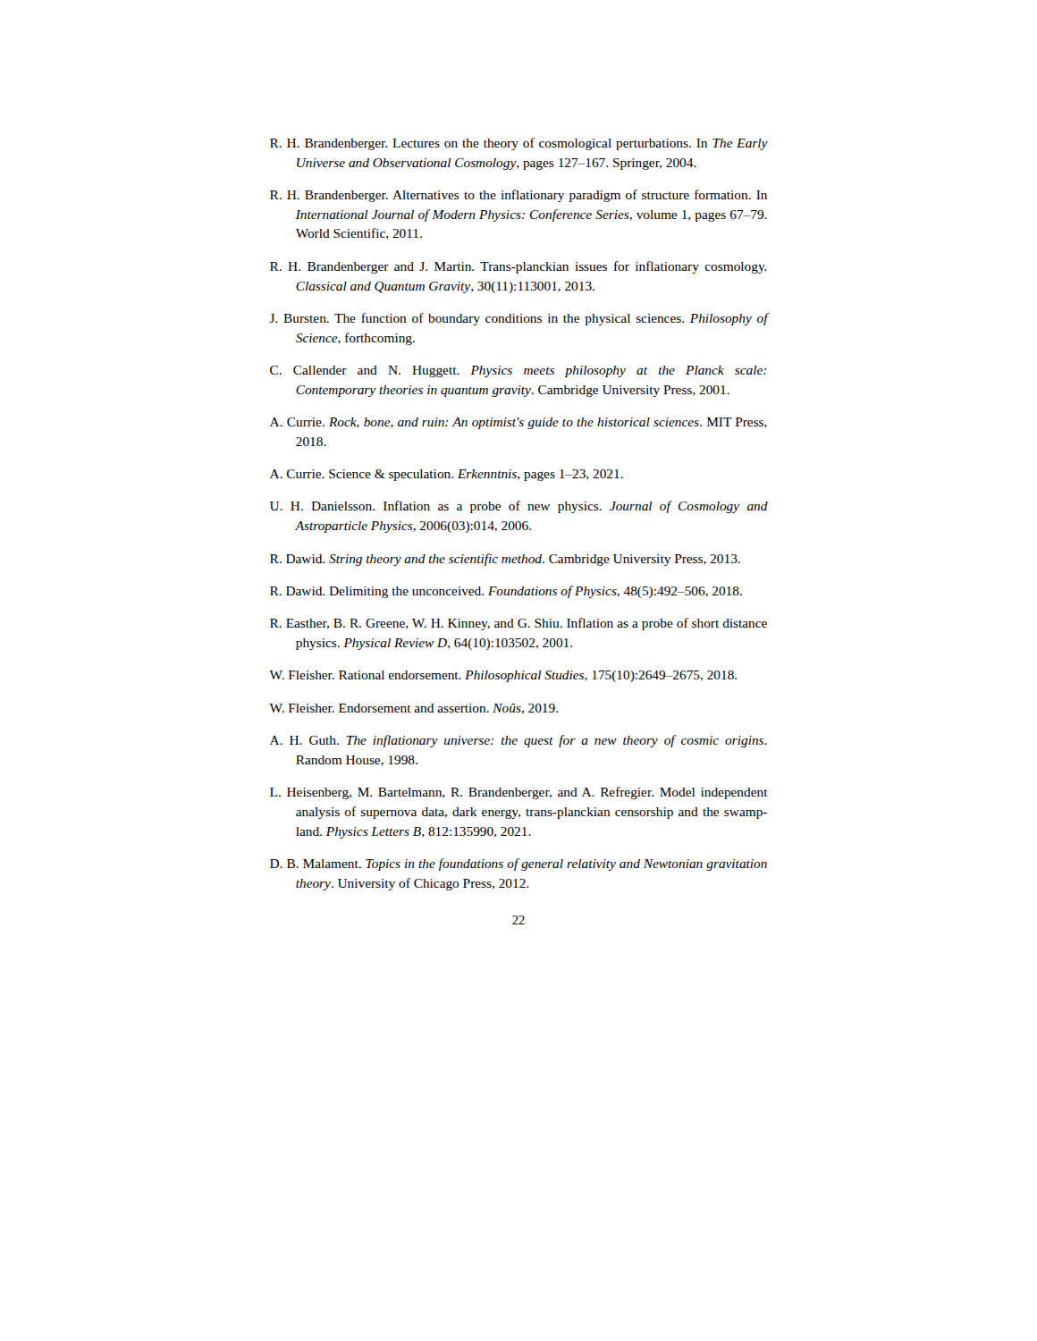R. H. Brandenberger. Lectures on the theory of cosmological perturbations. In The Early Universe and Observational Cosmology, pages 127–167. Springer, 2004.
R. H. Brandenberger. Alternatives to the inflationary paradigm of structure formation. In International Journal of Modern Physics: Conference Series, volume 1, pages 67–79. World Scientific, 2011.
R. H. Brandenberger and J. Martin. Trans-planckian issues for inflationary cosmology. Classical and Quantum Gravity, 30(11):113001, 2013.
J. Bursten. The function of boundary conditions in the physical sciences. Philosophy of Science, forthcoming.
C. Callender and N. Huggett. Physics meets philosophy at the Planck scale: Contemporary theories in quantum gravity. Cambridge University Press, 2001.
A. Currie. Rock, bone, and ruin: An optimist's guide to the historical sciences. MIT Press, 2018.
A. Currie. Science & speculation. Erkenntnis, pages 1–23, 2021.
U. H. Danielsson. Inflation as a probe of new physics. Journal of Cosmology and Astroparticle Physics, 2006(03):014, 2006.
R. Dawid. String theory and the scientific method. Cambridge University Press, 2013.
R. Dawid. Delimiting the unconceived. Foundations of Physics, 48(5):492–506, 2018.
R. Easther, B. R. Greene, W. H. Kinney, and G. Shiu. Inflation as a probe of short distance physics. Physical Review D, 64(10):103502, 2001.
W. Fleisher. Rational endorsement. Philosophical Studies, 175(10):2649–2675, 2018.
W. Fleisher. Endorsement and assertion. Noûs, 2019.
A. H. Guth. The inflationary universe: the quest for a new theory of cosmic origins. Random House, 1998.
L. Heisenberg, M. Bartelmann, R. Brandenberger, and A. Refregier. Model independent analysis of supernova data, dark energy, trans-planckian censorship and the swampland. Physics Letters B, 812:135990, 2021.
D. B. Malament. Topics in the foundations of general relativity and Newtonian gravitation theory. University of Chicago Press, 2012.
22